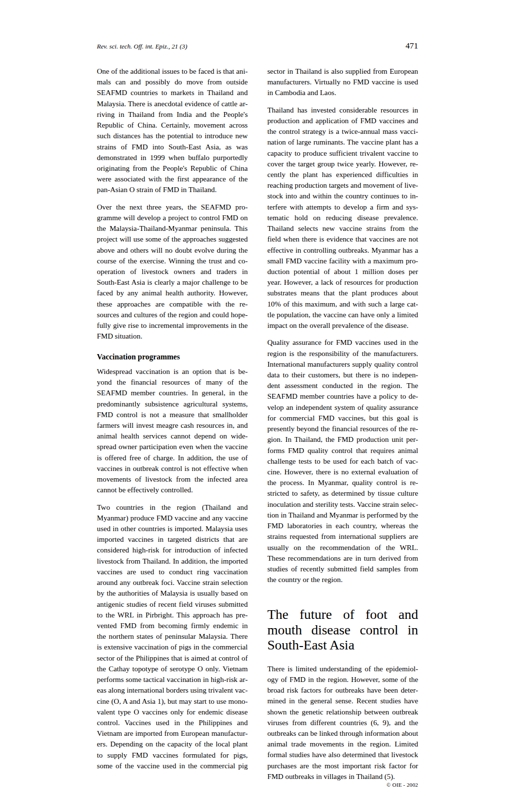Rev. sci. tech. Off. int. Epiz., 21 (3) 471
One of the additional issues to be faced is that animals can and possibly do move from outside SEAFMD countries to markets in Thailand and Malaysia. There is anecdotal evidence of cattle arriving in Thailand from India and the People's Republic of China. Certainly, movement across such distances has the potential to introduce new strains of FMD into South-East Asia, as was demonstrated in 1999 when buffalo purportedly originating from the People's Republic of China were associated with the first appearance of the pan-Asian O strain of FMD in Thailand.
Over the next three years, the SEAFMD programme will develop a project to control FMD on the Malaysia-Thailand-Myanmar peninsula. This project will use some of the approaches suggested above and others will no doubt evolve during the course of the exercise. Winning the trust and co-operation of livestock owners and traders in South-East Asia is clearly a major challenge to be faced by any animal health authority. However, these approaches are compatible with the resources and cultures of the region and could hopefully give rise to incremental improvements in the FMD situation.
Vaccination programmes
Widespread vaccination is an option that is beyond the financial resources of many of the SEAFMD member countries. In general, in the predominantly subsistence agricultural systems, FMD control is not a measure that smallholder farmers will invest meagre cash resources in, and animal health services cannot depend on widespread owner participation even when the vaccine is offered free of charge. In addition, the use of vaccines in outbreak control is not effective when movements of livestock from the infected area cannot be effectively controlled.
Two countries in the region (Thailand and Myanmar) produce FMD vaccine and any vaccine used in other countries is imported. Malaysia uses imported vaccines in targeted districts that are considered high-risk for introduction of infected livestock from Thailand. In addition, the imported vaccines are used to conduct ring vaccination around any outbreak foci. Vaccine strain selection by the authorities of Malaysia is usually based on antigenic studies of recent field viruses submitted to the WRL in Pirbright. This approach has prevented FMD from becoming firmly endemic in the northern states of peninsular Malaysia. There is extensive vaccination of pigs in the commercial sector of the Philippines that is aimed at control of the Cathay topotype of serotype O only. Vietnam performs some tactical vaccination in high-risk areas along international borders using trivalent vaccine (O, A and Asia 1), but may start to use monovalent type O vaccines only for endemic disease control. Vaccines used in the Philippines and Vietnam are imported from European manufacturers. Depending on the capacity of the local plant to supply FMD vaccines formulated for pigs, some of the vaccine used in the commercial pig sector in Thailand is also supplied from European manufacturers. Virtually no FMD vaccine is used in Cambodia and Laos.
Thailand has invested considerable resources in production and application of FMD vaccines and the control strategy is a twice-annual mass vaccination of large ruminants. The vaccine plant has a capacity to produce sufficient trivalent vaccine to cover the target group twice yearly. However, recently the plant has experienced difficulties in reaching production targets and movement of livestock into and within the country continues to interfere with attempts to develop a firm and systematic hold on reducing disease prevalence. Thailand selects new vaccine strains from the field when there is evidence that vaccines are not effective in controlling outbreaks. Myanmar has a small FMD vaccine facility with a maximum production potential of about 1 million doses per year. However, a lack of resources for production substrates means that the plant produces about 10% of this maximum, and with such a large cattle population, the vaccine can have only a limited impact on the overall prevalence of the disease.
Quality assurance for FMD vaccines used in the region is the responsibility of the manufacturers. International manufacturers supply quality control data to their customers, but there is no independent assessment conducted in the region. The SEAFMD member countries have a policy to develop an independent system of quality assurance for commercial FMD vaccines, but this goal is presently beyond the financial resources of the region. In Thailand, the FMD production unit performs FMD quality control that requires animal challenge tests to be used for each batch of vaccine. However, there is no external evaluation of the process. In Myanmar, quality control is restricted to safety, as determined by tissue culture inoculation and sterility tests. Vaccine strain selection in Thailand and Myanmar is performed by the FMD laboratories in each country, whereas the strains requested from international suppliers are usually on the recommendation of the WRL. These recommendations are in turn derived from studies of recently submitted field samples from the country or the region.
The future of foot and mouth disease control in South-East Asia
There is limited understanding of the epidemiology of FMD in the region. However, some of the broad risk factors for outbreaks have been determined in the general sense. Recent studies have shown the genetic relationship between outbreak viruses from different countries (6, 9), and the outbreaks can be linked through information about animal trade movements in the region. Limited formal studies have also determined that livestock purchases are the most important risk factor for FMD outbreaks in villages in Thailand (5).
© OIE - 2002